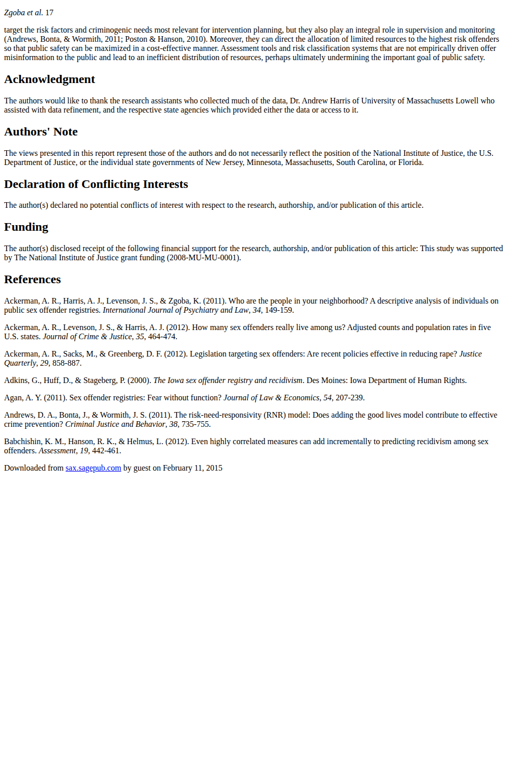Zgoba et al. 17
target the risk factors and criminogenic needs most relevant for intervention planning, but they also play an integral role in supervision and monitoring (Andrews, Bonta, & Wormith, 2011; Poston & Hanson, 2010). Moreover, they can direct the allocation of limited resources to the highest risk offenders so that public safety can be maximized in a cost-effective manner. Assessment tools and risk classification systems that are not empirically driven offer misinformation to the public and lead to an inefficient distribution of resources, perhaps ultimately undermining the important goal of public safety.
Acknowledgment
The authors would like to thank the research assistants who collected much of the data, Dr. Andrew Harris of University of Massachusetts Lowell who assisted with data refinement, and the respective state agencies which provided either the data or access to it.
Authors' Note
The views presented in this report represent those of the authors and do not necessarily reflect the position of the National Institute of Justice, the U.S. Department of Justice, or the individual state governments of New Jersey, Minnesota, Massachusetts, South Carolina, or Florida.
Declaration of Conflicting Interests
The author(s) declared no potential conflicts of interest with respect to the research, authorship, and/or publication of this article.
Funding
The author(s) disclosed receipt of the following financial support for the research, authorship, and/or publication of this article: This study was supported by The National Institute of Justice grant funding (2008-MU-MU-0001).
References
Ackerman, A. R., Harris, A. J., Levenson, J. S., & Zgoba, K. (2011). Who are the people in your neighborhood? A descriptive analysis of individuals on public sex offender registries. International Journal of Psychiatry and Law, 34, 149-159.
Ackerman, A. R., Levenson, J. S., & Harris, A. J. (2012). How many sex offenders really live among us? Adjusted counts and population rates in five U.S. states. Journal of Crime & Justice, 35, 464-474.
Ackerman, A. R., Sacks, M., & Greenberg, D. F. (2012). Legislation targeting sex offenders: Are recent policies effective in reducing rape? Justice Quarterly, 29, 858-887.
Adkins, G., Huff, D., & Stageberg, P. (2000). The Iowa sex offender registry and recidivism. Des Moines: Iowa Department of Human Rights.
Agan, A. Y. (2011). Sex offender registries: Fear without function? Journal of Law & Economics, 54, 207-239.
Andrews, D. A., Bonta, J., & Wormith, J. S. (2011). The risk-need-responsivity (RNR) model: Does adding the good lives model contribute to effective crime prevention? Criminal Justice and Behavior, 38, 735-755.
Babchishin, K. M., Hanson, R. K., & Helmus, L. (2012). Even highly correlated measures can add incrementally to predicting recidivism among sex offenders. Assessment, 19, 442-461.
Downloaded from sax.sagepub.com by guest on February 11, 2015